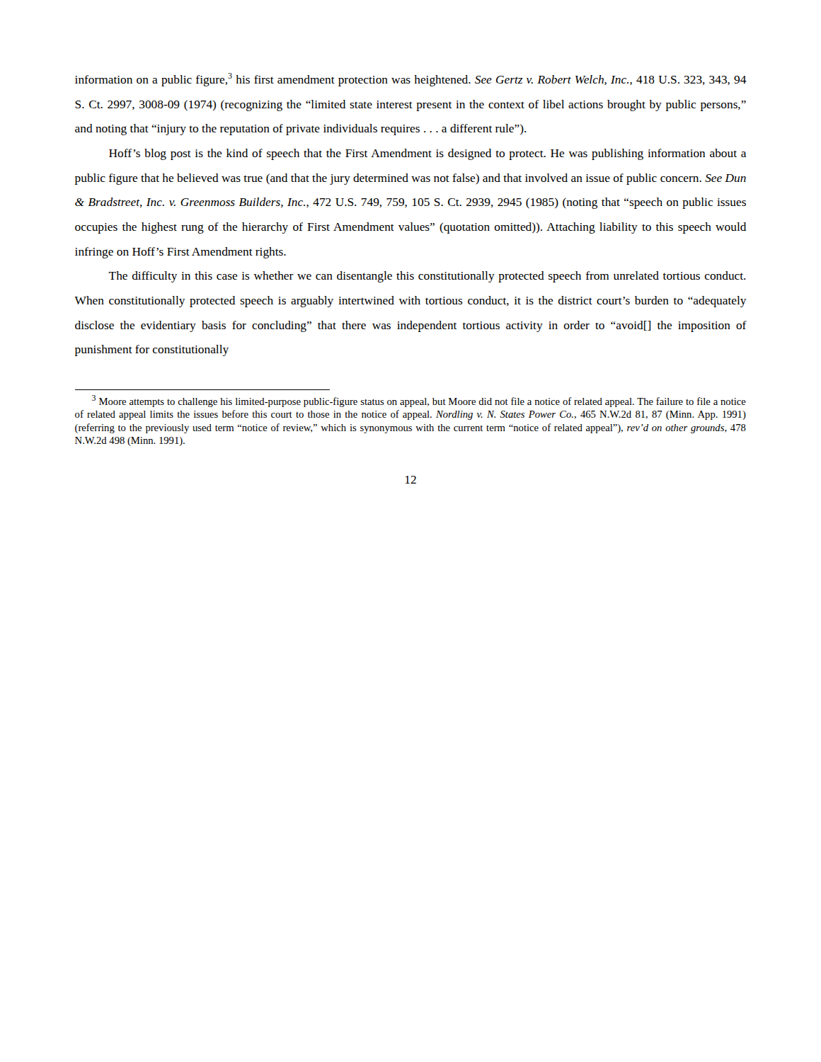information on a public figure,3 his first amendment protection was heightened. See Gertz v. Robert Welch, Inc., 418 U.S. 323, 343, 94 S. Ct. 2997, 3008-09 (1974) (recognizing the “limited state interest present in the context of libel actions brought by public persons,” and noting that “injury to the reputation of private individuals requires . . . a different rule”).
Hoff’s blog post is the kind of speech that the First Amendment is designed to protect. He was publishing information about a public figure that he believed was true (and that the jury determined was not false) and that involved an issue of public concern. See Dun & Bradstreet, Inc. v. Greenmoss Builders, Inc., 472 U.S. 749, 759, 105 S. Ct. 2939, 2945 (1985) (noting that “speech on public issues occupies the highest rung of the hierarchy of First Amendment values” (quotation omitted)). Attaching liability to this speech would infringe on Hoff’s First Amendment rights.
The difficulty in this case is whether we can disentangle this constitutionally protected speech from unrelated tortious conduct. When constitutionally protected speech is arguably intertwined with tortious conduct, it is the district court’s burden to “adequately disclose the evidentiary basis for concluding” that there was independent tortious activity in order to “avoid[] the imposition of punishment for constitutionally
3 Moore attempts to challenge his limited-purpose public-figure status on appeal, but Moore did not file a notice of related appeal. The failure to file a notice of related appeal limits the issues before this court to those in the notice of appeal. Nordling v. N. States Power Co., 465 N.W.2d 81, 87 (Minn. App. 1991) (referring to the previously used term “notice of review,” which is synonymous with the current term “notice of related appeal”), rev’d on other grounds, 478 N.W.2d 498 (Minn. 1991).
12